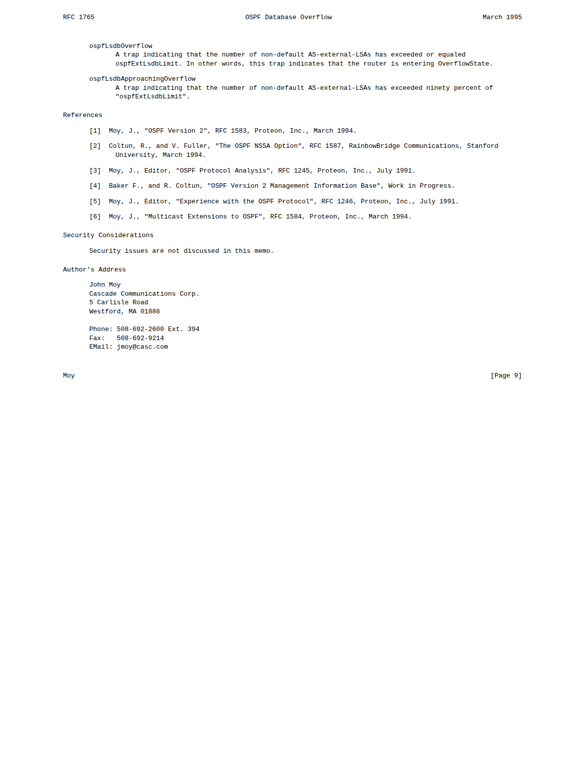RFC 1765 OSPF Database Overflow March 1995
ospfLsdbOverflow
A trap indicating that the number of non-default AS-external-LSAs has exceeded or equaled ospfExtLsdbLimit. In other words, this trap indicates that the router is entering OverflowState.
ospfLsdbApproachingOverflow
A trap indicating that the number of non-default AS-external-LSAs has exceeded ninety percent of "ospfExtLsdbLimit".
References
[1] Moy, J., "OSPF Version 2", RFC 1583, Proteon, Inc., March 1994.
[2] Coltun, R., and V. Fuller, "The OSPF NSSA Option", RFC 1587, RainbowBridge Communications, Stanford University, March 1994.
[3] Moy, J., Editor, "OSPF Protocol Analysis", RFC 1245, Proteon, Inc., July 1991.
[4] Baker F., and R. Coltun, "OSPF Version 2 Management Information Base", Work in Progress.
[5] Moy, J., Editor, "Experience with the OSPF Protocol", RFC 1246, Proteon, Inc., July 1991.
[6] Moy, J., "Multicast Extensions to OSPF", RFC 1584, Proteon, Inc., March 1994.
Security Considerations
Security issues are not discussed in this memo.
Author's Address
John Moy
Cascade Communications Corp.
5 Carlisle Road
Westford, MA 01886
Phone: 508-692-2600 Ext. 394
Fax: 508-692-9214
EMail: jmoy@casc.com
Moy [Page 9]